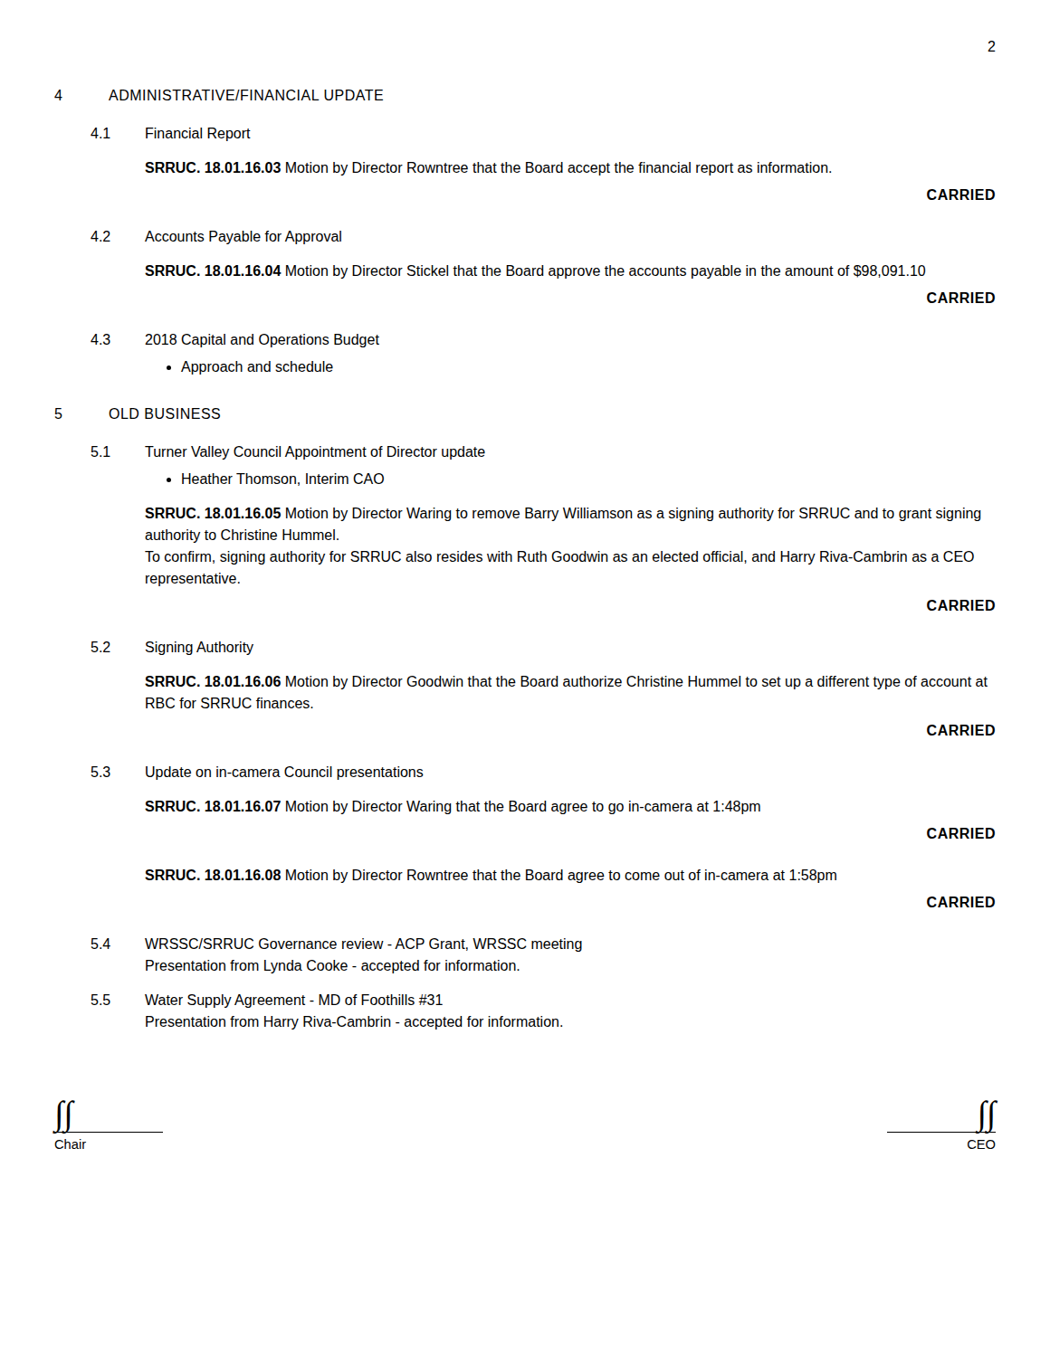2
4
ADMINISTRATIVE/FINANCIAL UPDATE
4.1
Financial Report
SRRUC. 18.01.16.03 Motion by Director Rowntree that the Board accept the financial report as information.
CARRIED
4.2
Accounts Payable for Approval
SRRUC. 18.01.16.04 Motion by Director Stickel that the Board approve the accounts payable in the amount of $98,091.10
CARRIED
4.3
2018 Capital and Operations Budget
Approach and schedule
5
OLD BUSINESS
5.1
Turner Valley Council Appointment of Director update
Heather Thomson, Interim CAO
SRRUC. 18.01.16.05 Motion by Director Waring to remove Barry Williamson as a signing authority for SRRUC and to grant signing authority to Christine Hummel.
To confirm, signing authority for SRRUC also resides with Ruth Goodwin as an elected official, and Harry Riva-Cambrin as a CEO representative.
CARRIED
5.2
Signing Authority
SRRUC. 18.01.16.06 Motion by Director Goodwin that the Board authorize Christine Hummel to set up a different type of account at RBC for SRRUC finances.
CARRIED
5.3
Update on in-camera Council presentations
SRRUC. 18.01.16.07 Motion by Director Waring that the Board agree to go in-camera at 1:48pm
CARRIED
SRRUC. 18.01.16.08 Motion by Director Rowntree that the Board agree to come out of in-camera at 1:58pm
CARRIED
5.4
WRSSC/SRRUC Governance review - ACP Grant, WRSSC meeting
Presentation from Lynda Cooke - accepted for information.
5.5
Water Supply Agreement - MD of Foothills #31
Presentation from Harry Riva-Cambrin - accepted for information.
∫∫
Chair
∫∫
CEO